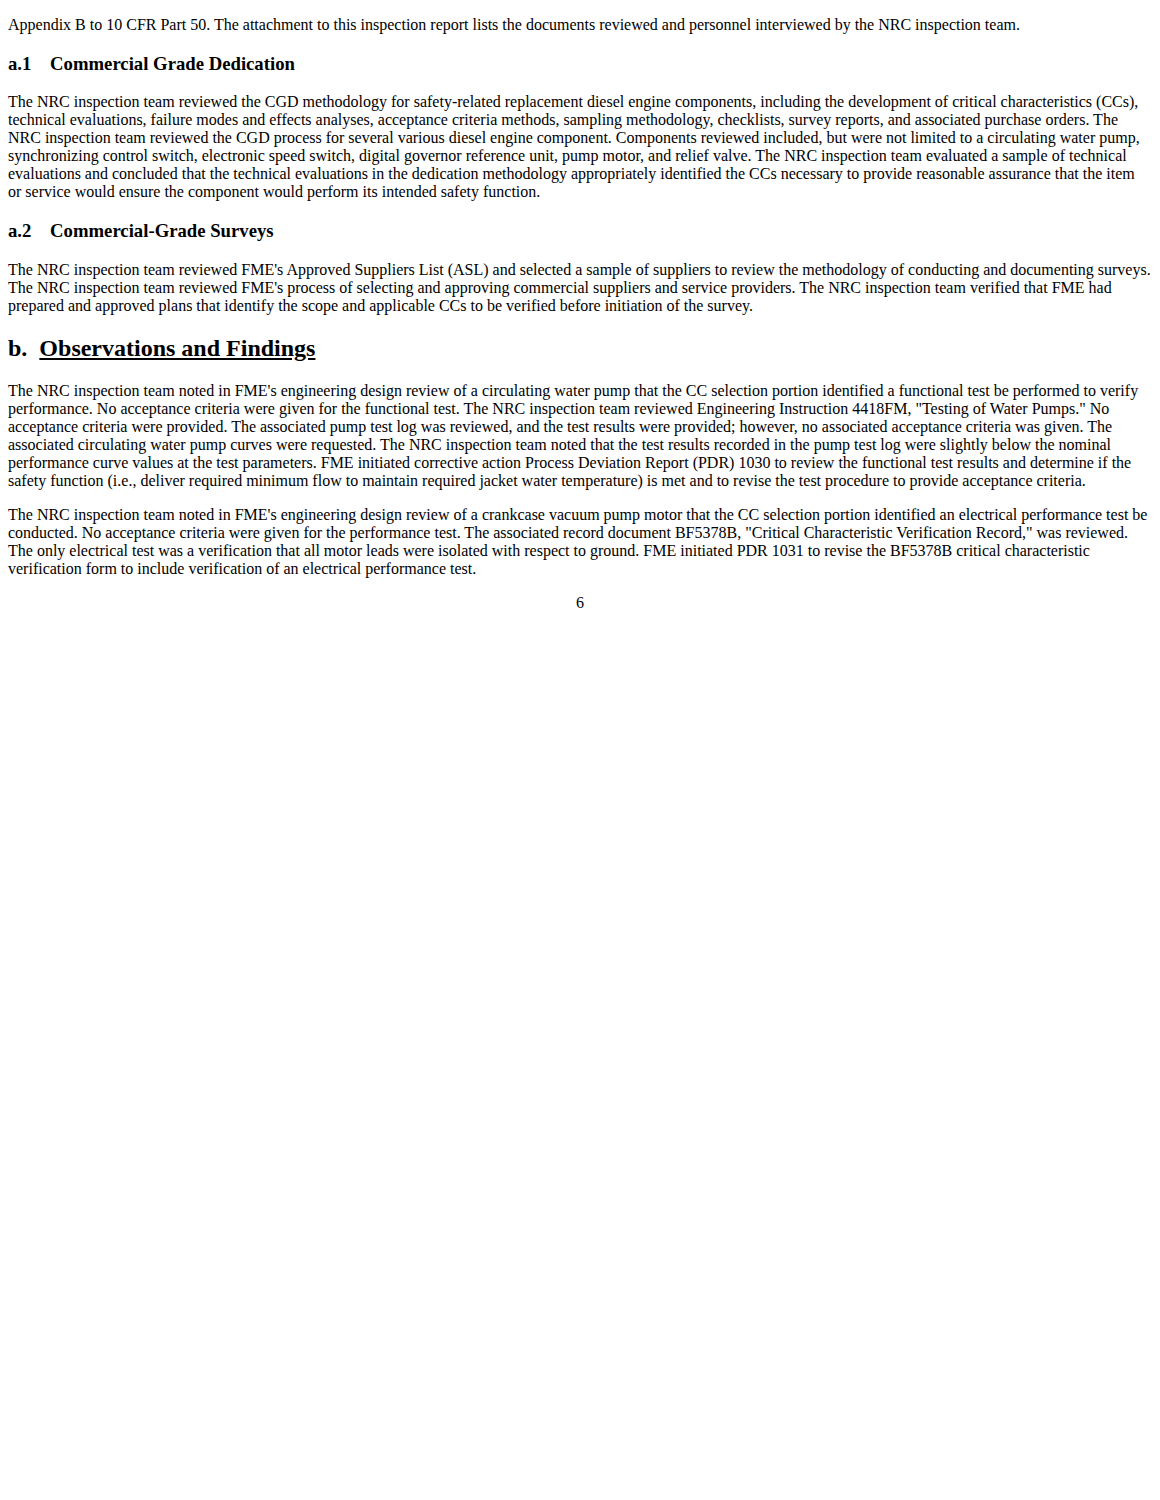Appendix B to 10 CFR Part 50. The attachment to this inspection report lists the documents reviewed and personnel interviewed by the NRC inspection team.
a.1 Commercial Grade Dedication
The NRC inspection team reviewed the CGD methodology for safety-related replacement diesel engine components, including the development of critical characteristics (CCs), technical evaluations, failure modes and effects analyses, acceptance criteria methods, sampling methodology, checklists, survey reports, and associated purchase orders. The NRC inspection team reviewed the CGD process for several various diesel engine component. Components reviewed included, but were not limited to a circulating water pump, synchronizing control switch, electronic speed switch, digital governor reference unit, pump motor, and relief valve. The NRC inspection team evaluated a sample of technical evaluations and concluded that the technical evaluations in the dedication methodology appropriately identified the CCs necessary to provide reasonable assurance that the item or service would ensure the component would perform its intended safety function.
a.2 Commercial-Grade Surveys
The NRC inspection team reviewed FME's Approved Suppliers List (ASL) and selected a sample of suppliers to review the methodology of conducting and documenting surveys. The NRC inspection team reviewed FME's process of selecting and approving commercial suppliers and service providers. The NRC inspection team verified that FME had prepared and approved plans that identify the scope and applicable CCs to be verified before initiation of the survey.
b. Observations and Findings
The NRC inspection team noted in FME's engineering design review of a circulating water pump that the CC selection portion identified a functional test be performed to verify performance. No acceptance criteria were given for the functional test. The NRC inspection team reviewed Engineering Instruction 4418FM, "Testing of Water Pumps." No acceptance criteria were provided. The associated pump test log was reviewed, and the test results were provided; however, no associated acceptance criteria was given. The associated circulating water pump curves were requested. The NRC inspection team noted that the test results recorded in the pump test log were slightly below the nominal performance curve values at the test parameters. FME initiated corrective action Process Deviation Report (PDR) 1030 to review the functional test results and determine if the safety function (i.e., deliver required minimum flow to maintain required jacket water temperature) is met and to revise the test procedure to provide acceptance criteria.
The NRC inspection team noted in FME's engineering design review of a crankcase vacuum pump motor that the CC selection portion identified an electrical performance test be conducted. No acceptance criteria were given for the performance test. The associated record document BF5378B, "Critical Characteristic Verification Record," was reviewed. The only electrical test was a verification that all motor leads were isolated with respect to ground. FME initiated PDR 1031 to revise the BF5378B critical characteristic verification form to include verification of an electrical performance test.
6